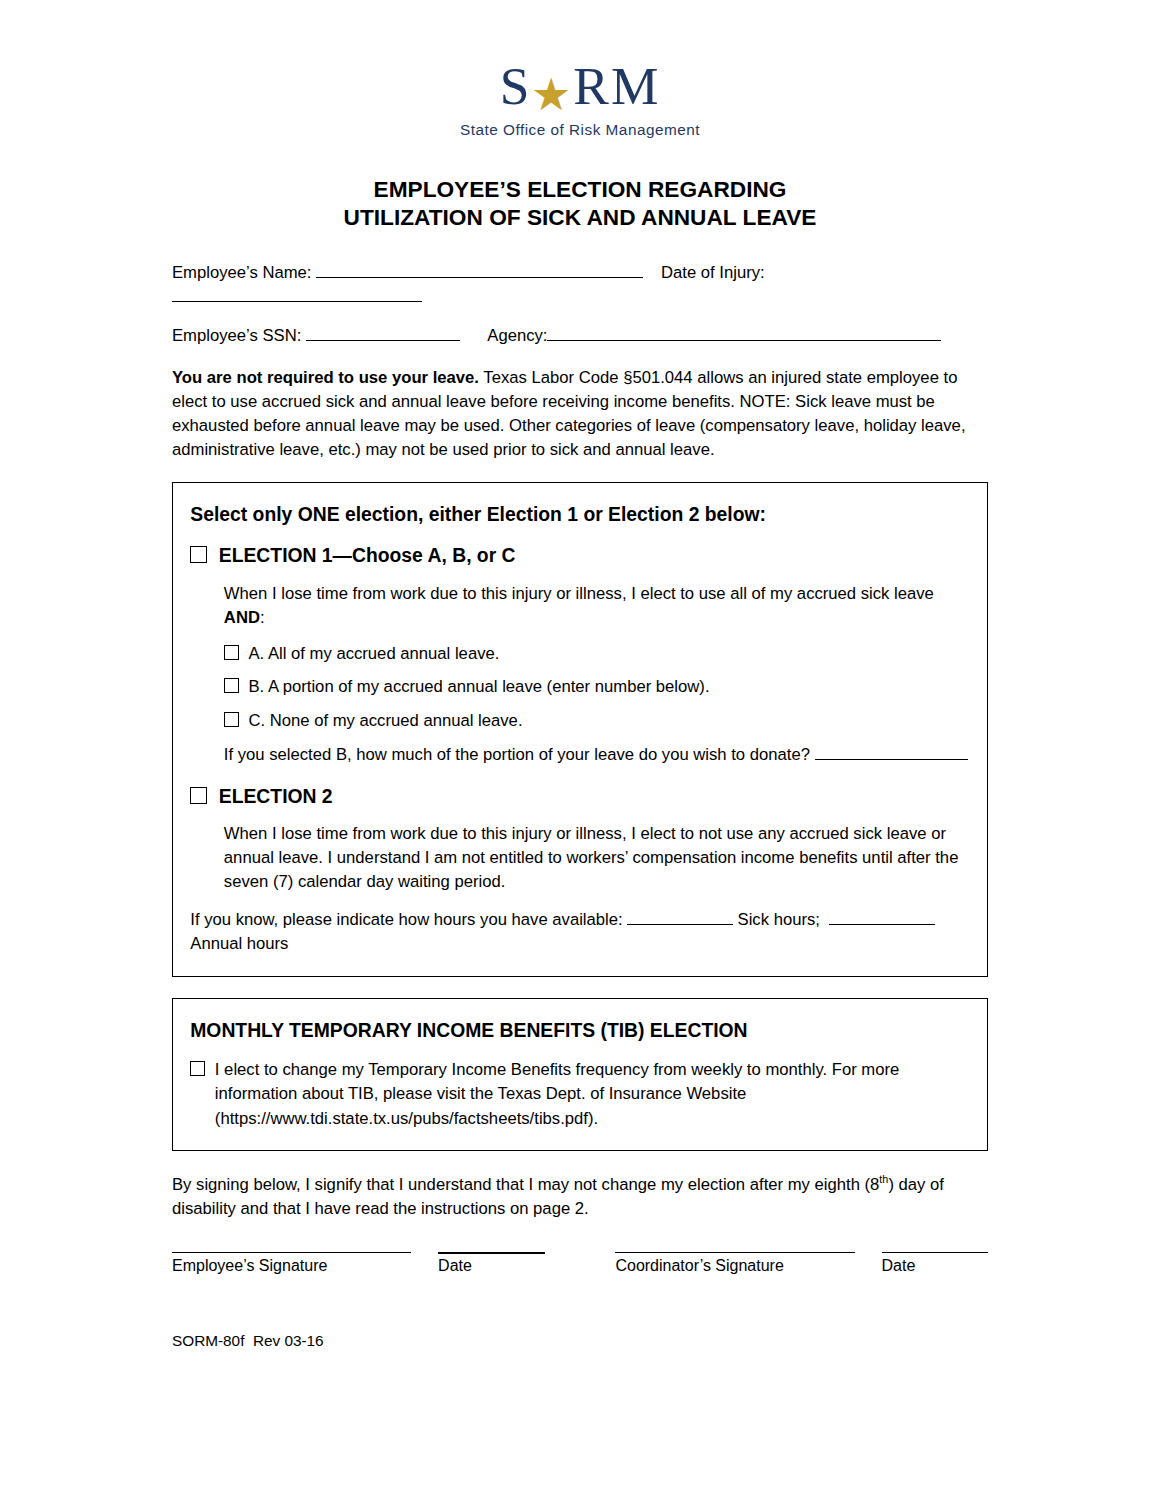S★RM
State Office of Risk Management
EMPLOYEE’S ELECTION REGARDING
UTILIZATION OF SICK AND ANNUAL LEAVE
Employee’s Name: Date of Injury:
Employee’s SSN: Agency:
You are not required to use your leave. Texas Labor Code §501.044 allows an injured state employee to elect to use accrued sick and annual leave before receiving income benefits. NOTE: Sick leave must be exhausted before annual leave may be used. Other categories of leave (compensatory leave, holiday leave, administrative leave, etc.) may not be used prior to sick and annual leave.
Select only ONE election, either Election 1 or Election 2 below:
ELECTION 1—Choose A, B, or C
When I lose time from work due to this injury or illness, I elect to use all of my accrued sick leave AND:
A. All of my accrued annual leave.
B. A portion of my accrued annual leave (enter number below).
C. None of my accrued annual leave.
If you selected B, how much of the portion of your leave do you wish to donate?
ELECTION 2
When I lose time from work due to this injury or illness, I elect to not use any accrued sick leave or annual leave. I understand I am not entitled to workers’ compensation income benefits until after the seven (7) calendar day waiting period.
If you know, please indicate how hours you have available: Sick hours; Annual hours
MONTHLY TEMPORARY INCOME BENEFITS (TIB) ELECTION
I elect to change my Temporary Income Benefits frequency from weekly to monthly. For more information about TIB, please visit the Texas Dept. of Insurance Website (https://www.tdi.state.tx.us/pubs/factsheets/tibs.pdf).
By signing below, I signify that I understand that I may not change my election after my eighth (8th) day of disability and that I have read the instructions on page 2.
| Employee’s Signature | | Date | | Coordinator’s Signature | | Date |
SORM-80f Rev 03-16